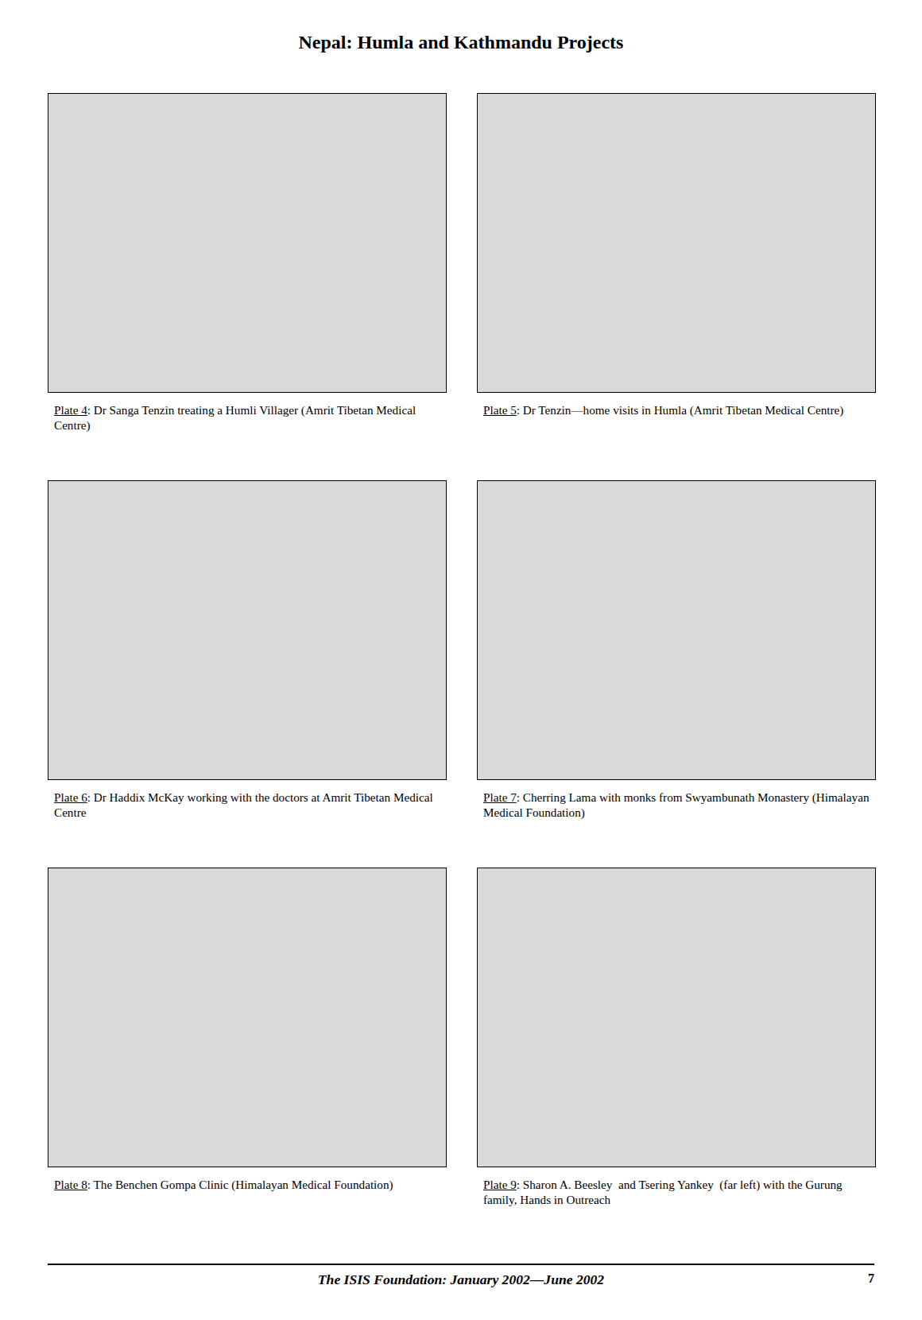Nepal: Humla and Kathmandu Projects
Plate 4: Dr Sanga Tenzin treating a Humli Villager (Amrit Tibetan Medical Centre)
Plate 5: Dr Tenzin—home visits in Humla (Amrit Tibetan Medical Centre)
Plate 6: Dr Haddix McKay working with the doctors at Amrit Tibetan Medical Centre
Plate 7: Cherring Lama with monks from Swyambunath Monastery (Himalayan Medical Foundation)
Plate 8: The Benchen Gompa Clinic (Himalayan Medical Foundation)
Plate 9: Sharon A. Beesley and Tsering Yankey (far left) with the Gurung family, Hands in Outreach
The ISIS Foundation: January 2002—June 2002 7